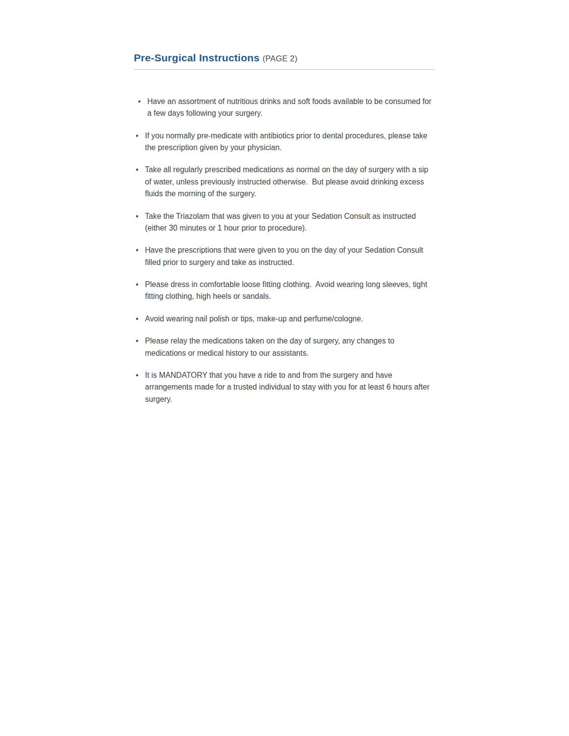Pre-Surgical Instructions (PAGE 2)
Have an assortment of nutritious drinks and soft foods available to be consumed for a few days following your surgery.
If you normally pre-medicate with antibiotics prior to dental procedures, please take the prescription given by your physician.
Take all regularly prescribed medications as normal on the day of surgery with a sip of water, unless previously instructed otherwise. But please avoid drinking excess fluids the morning of the surgery.
Take the Triazolam that was given to you at your Sedation Consult as instructed (either 30 minutes or 1 hour prior to procedure).
Have the prescriptions that were given to you on the day of your Sedation Consult filled prior to surgery and take as instructed.
Please dress in comfortable loose fitting clothing. Avoid wearing long sleeves, tight fitting clothing, high heels or sandals.
Avoid wearing nail polish or tips, make-up and perfume/cologne.
Please relay the medications taken on the day of surgery, any changes to medications or medical history to our assistants.
It is mandatory that you have a ride to and from the surgery and have arrangements made for a trusted individual to stay with you for at least 6 hours after surgery.